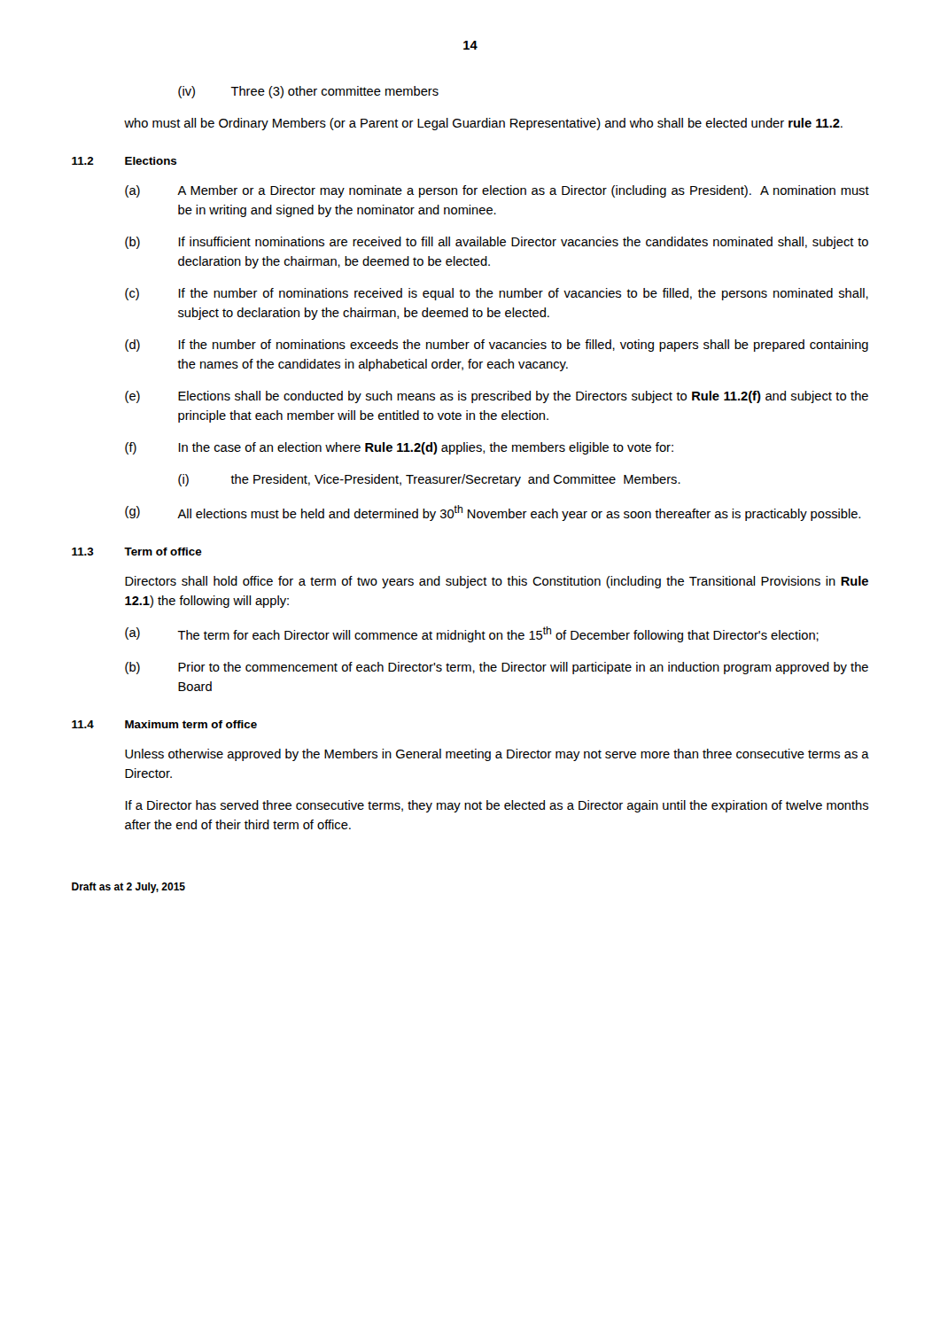14
(iv)
Three (3) other committee members
who must all be Ordinary Members (or a Parent or Legal Guardian Representative) and who shall be elected under rule 11.2.
11.2
Elections
(a)
A Member or a Director may nominate a person for election as a Director (including as President). A nomination must be in writing and signed by the nominator and nominee.
(b)
If insufficient nominations are received to fill all available Director vacancies the candidates nominated shall, subject to declaration by the chairman, be deemed to be elected.
(c)
If the number of nominations received is equal to the number of vacancies to be filled, the persons nominated shall, subject to declaration by the chairman, be deemed to be elected.
(d)
If the number of nominations exceeds the number of vacancies to be filled, voting papers shall be prepared containing the names of the candidates in alphabetical order, for each vacancy.
(e)
Elections shall be conducted by such means as is prescribed by the Directors subject to Rule 11.2(f) and subject to the principle that each member will be entitled to vote in the election.
(f)
In the case of an election where Rule 11.2(d) applies, the members eligible to vote for:
(i)
the President, Vice-President, Treasurer/Secretary and Committee Members.
(g)
All elections must be held and determined by 30th November each year or as soon thereafter as is practicably possible.
11.3
Term of office
Directors shall hold office for a term of two years and subject to this Constitution (including the Transitional Provisions in Rule 12.1) the following will apply:
(a)
The term for each Director will commence at midnight on the 15th of December following that Director's election;
(b)
Prior to the commencement of each Director's term, the Director will participate in an induction program approved by the Board
11.4
Maximum term of office
Unless otherwise approved by the Members in General meeting a Director may not serve more than three consecutive terms as a Director.
If a Director has served three consecutive terms, they may not be elected as a Director again until the expiration of twelve months after the end of their third term of office.
Draft as at 2 July, 2015